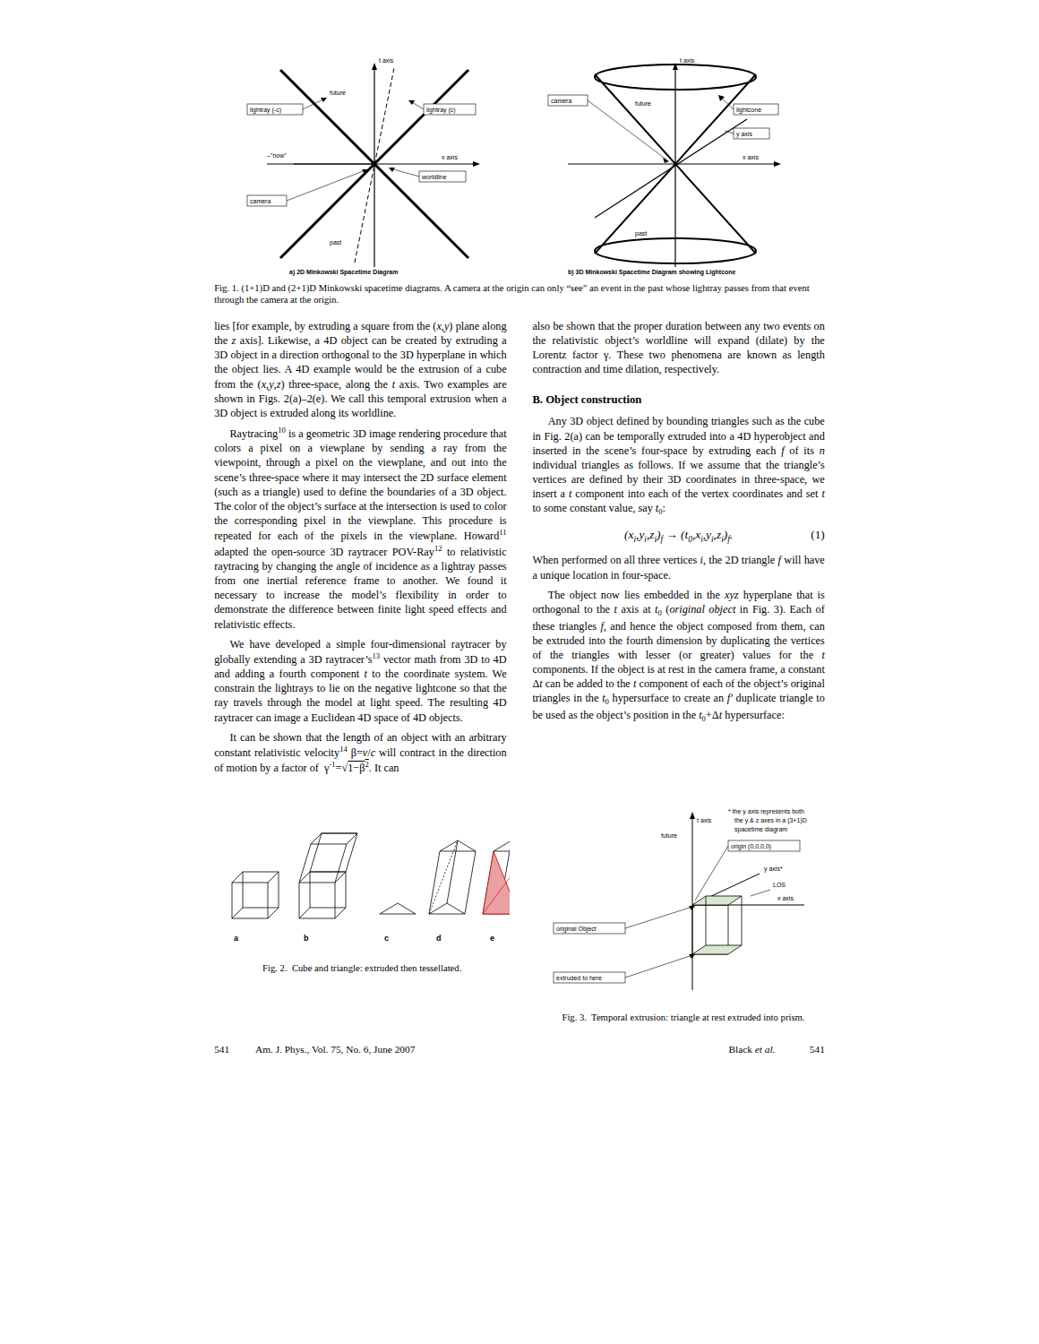lightray (-c) lightray (c) t axis future past x axis –"now" worldline camera a) 2D Minkowski Spacetime Diagram
t axis future past x axis camera lightcone y axis b) 3D Minkowski Spacetime Diagram showing Lightcone
Fig. 1. (1+1)D and (2+1)D Minkowski spacetime diagrams. A camera at the origin can only “see” an event in the past whose lightray passes from that event through the camera at the origin.
lies [for example, by extruding a square from the (x,y) plane along the z axis]. Likewise, a 4D object can be created by extruding a 3D object in a direction orthogonal to the 3D hyperplane in which the object lies. A 4D example would be the extrusion of a cube from the (x,y,z) three-space, along the t axis. Two examples are shown in Figs. 2(a)–2(e). We call this temporal extrusion when a 3D object is extruded along its worldline.
Raytracing10 is a geometric 3D image rendering procedure that colors a pixel on a viewplane by sending a ray from the viewpoint, through a pixel on the viewplane, and out into the scene’s three-space where it may intersect the 2D surface element (such as a triangle) used to define the boundaries of a 3D object. The color of the object’s surface at the intersection is used to color the corresponding pixel in the viewplane. This procedure is repeated for each of the pixels in the viewplane. Howard11 adapted the open-source 3D raytracer POV-Ray12 to relativistic raytracing by changing the angle of incidence as a lightray passes from one inertial reference frame to another. We found it necessary to increase the model’s flexibility in order to demonstrate the difference between finite light speed effects and relativistic effects.
We have developed a simple four-dimensional raytracer by globally extending a 3D raytracer’s13 vector math from 3D to 4D and adding a fourth component t to the coordinate system. We constrain the lightrays to lie on the negative lightcone so that the ray travels through the model at light speed. The resulting 4D raytracer can image a Euclidean 4D space of 4D objects.
It can be shown that the length of an object with an arbitrary constant relativistic velocity14 β=v/c will contract in the direction of motion by a factor of γ-1=√1−β2. It can
also be shown that the proper duration between any two events on the relativistic object’s worldline will expand (dilate) by the Lorentz factor γ. These two phenomena are known as length contraction and time dilation, respectively.
B. Object construction
Any 3D object defined by bounding triangles such as the cube in Fig. 2(a) can be temporally extruded into a 4D hyperobject and inserted in the scene’s four-space by extruding each f of its n individual triangles as follows. If we assume that the triangle’s vertices are defined by their 3D coordinates in three-space, we insert a t component into each of the vertex coordinates and set t to some constant value, say t0:
(xi,yi,zi)f → (t0,xi,yi,zi)f. (1)
When performed on all three vertices i, the 2D triangle f will have a unique location in four-space.
The object now lies embedded in the xyz hyperplane that is orthogonal to the t axis at t0 (original object in Fig. 3). Each of these triangles f, and hence the object composed from them, can be extruded into the fourth dimension by duplicating the vertices of the triangles with lesser (or greater) values for the t components. If the object is at rest in the camera frame, a constant Δt can be added to the t component of each of the object’s original triangles in the t0 hypersurface to create an f′ duplicate triangle to be used as the object’s position in the t0+Δt hypersurface:
a b c d e
Fig. 2. Cube and triangle: extruded then tessellated.
t axis future x axis y axis* LOS origin (0,0,0,0) * the y axis represents both the y & z axes in a (3+1)D spacetime diagram original Object extruded to here
Fig. 3. Temporal extrusion: triangle at rest extruded into prism.
541
Am. J. Phys., Vol. 75, No. 6, June 2007
Black et al.
541